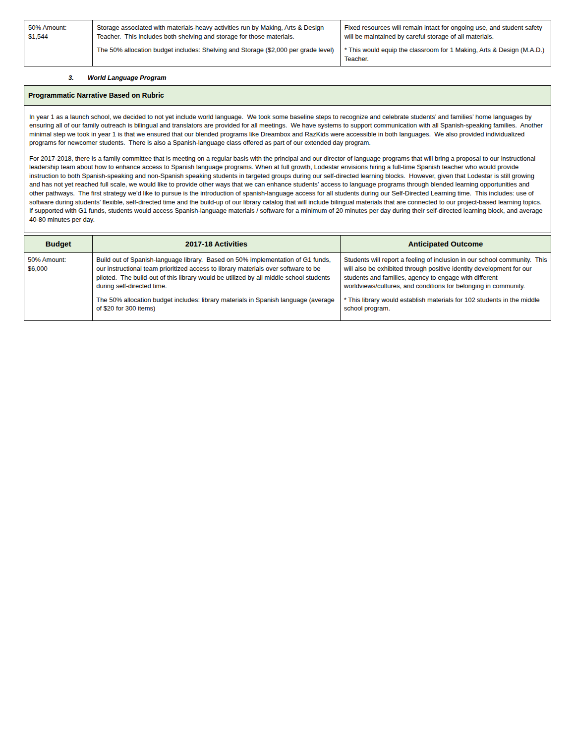| 50% Amount: $1,544 | Storage associated with materials-heavy activities run by Making, Arts & Design Teacher. This includes both shelving and storage for those materials. The 50% allocation budget includes: Shelving and Storage ($2,000 per grade level) | Fixed resources will remain intact for ongoing use, and student safety will be maintained by careful storage of all materials. * This would equip the classroom for 1 Making, Arts & Design (M.A.D.) Teacher. |
3. World Language Program
| Programmatic Narrative Based on Rubric |
| In year 1 as a launch school, we decided to not yet include world language. We took some baseline steps to recognize and celebrate students’ and families’ home languages by ensuring all of our family outreach is bilingual and translators are provided for all meetings. We have systems to support communication with all Spanish-speaking families. Another minimal step we took in year 1 is that we ensured that our blended programs like Dreambox and RazKids were accessible in both languages. We also provided individualized programs for newcomer students. There is also a Spanish-language class offered as part of our extended day program. For 2017-2018, there is a family committee that is meeting on a regular basis with the principal and our director of language programs that will bring a proposal to our instructional leadership team about how to enhance access to Spanish language programs. When at full growth, Lodestar envisions hiring a full-time Spanish teacher who would provide instruction to both Spanish-speaking and non-Spanish speaking students in targeted groups during our self-directed learning blocks. However, given that Lodestar is still growing and has not yet reached full scale, we would like to provide other ways that we can enhance students’ access to language programs through blended learning opportunities and other pathways. The first strategy we’d like to pursue is the introduction of spanish-language access for all students during our Self-Directed Learning time. This includes: use of software during students’ flexible, self-directed time and the build-up of our library catalog that will include bilingual materials that are connected to our project-based learning topics. If supported with G1 funds, students would access Spanish-language materials / software for a minimum of 20 minutes per day during their self-directed learning block, and average 40-80 minutes per day. |
| Budget | 2017-18 Activities | Anticipated Outcome |
| --- | --- | --- |
| 50% Amount: $6,000 | Build out of Spanish-language library. Based on 50% implementation of G1 funds, our instructional team prioritized access to library materials over software to be piloted. The build-out of this library would be utilized by all middle school students during self-directed time. The 50% allocation budget includes: library materials in Spanish language (average of $20 for 300 items) | Students will report a feeling of inclusion in our school community. This will also be exhibited through positive identity development for our students and families, agency to engage with different worldviews/cultures, and conditions for belonging in community. * This library would establish materials for 102 students in the middle school program. |